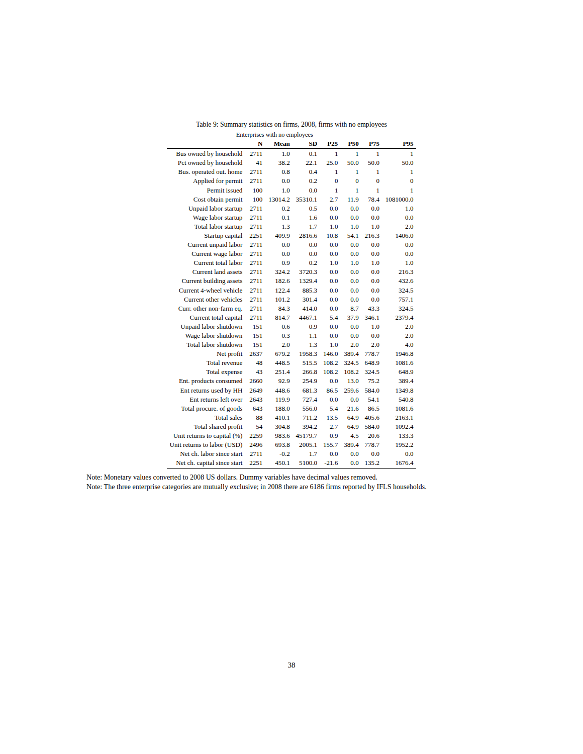Table 9: Summary statistics on firms, 2008, firms with no employees
| Enterprises with no employees |
| --- |
| | N | Mean | SD | P25 | P50 | P75 | P95 |
| Bus owned by household | 2711 | 1.0 | 0.1 | 1 | 1 | 1 | 1 |
| Pct owned by household | 41 | 38.2 | 22.1 | 25.0 | 50.0 | 50.0 | 50.0 |
| Bus. operated out. home | 2711 | 0.8 | 0.4 | 1 | 1 | 1 | 1 |
| Applied for permit | 2711 | 0.0 | 0.2 | 0 | 0 | 0 | 0 |
| Permit issued | 100 | 1.0 | 0.0 | 1 | 1 | 1 | 1 |
| Cost obtain permit | 100 | 13014.2 | 35310.1 | 2.7 | 11.9 | 78.4 | 1081000.0 |
| Unpaid labor startup | 2711 | 0.2 | 0.5 | 0.0 | 0.0 | 0.0 | 1.0 |
| Wage labor startup | 2711 | 0.1 | 1.6 | 0.0 | 0.0 | 0.0 | 0.0 |
| Total labor startup | 2711 | 1.3 | 1.7 | 1.0 | 1.0 | 1.0 | 2.0 |
| Startup capital | 2251 | 409.9 | 2816.6 | 10.8 | 54.1 | 216.3 | 1406.0 |
| Current unpaid labor | 2711 | 0.0 | 0.0 | 0.0 | 0.0 | 0.0 | 0.0 |
| Current wage labor | 2711 | 0.0 | 0.0 | 0.0 | 0.0 | 0.0 | 0.0 |
| Current total labor | 2711 | 0.9 | 0.2 | 1.0 | 1.0 | 1.0 | 1.0 |
| Current land assets | 2711 | 324.2 | 3720.3 | 0.0 | 0.0 | 0.0 | 216.3 |
| Current building assets | 2711 | 182.6 | 1329.4 | 0.0 | 0.0 | 0.0 | 432.6 |
| Current 4-wheel vehicle | 2711 | 122.4 | 885.3 | 0.0 | 0.0 | 0.0 | 324.5 |
| Current other vehicles | 2711 | 101.2 | 301.4 | 0.0 | 0.0 | 0.0 | 757.1 |
| Curr. other non-farm eq. | 2711 | 84.3 | 414.0 | 0.0 | 8.7 | 43.3 | 324.5 |
| Current total capital | 2711 | 814.7 | 4467.1 | 5.4 | 37.9 | 346.1 | 2379.4 |
| Unpaid labor shutdown | 151 | 0.6 | 0.9 | 0.0 | 0.0 | 1.0 | 2.0 |
| Wage labor shutdown | 151 | 0.3 | 1.1 | 0.0 | 0.0 | 0.0 | 2.0 |
| Total labor shutdown | 151 | 2.0 | 1.3 | 1.0 | 2.0 | 2.0 | 4.0 |
| Net profit | 2637 | 679.2 | 1958.3 | 146.0 | 389.4 | 778.7 | 1946.8 |
| Total revenue | 48 | 448.5 | 515.5 | 108.2 | 324.5 | 648.9 | 1081.6 |
| Total expense | 43 | 251.4 | 266.8 | 108.2 | 108.2 | 324.5 | 648.9 |
| Ent. products consumed | 2660 | 92.9 | 254.9 | 0.0 | 13.0 | 75.2 | 389.4 |
| Ent returns used by HH | 2649 | 448.6 | 681.3 | 86.5 | 259.6 | 584.0 | 1349.8 |
| Ent returns left over | 2643 | 119.9 | 727.4 | 0.0 | 0.0 | 54.1 | 540.8 |
| Total procure. of goods | 643 | 188.0 | 556.0 | 5.4 | 21.6 | 86.5 | 1081.6 |
| Total sales | 88 | 410.1 | 711.2 | 13.5 | 64.9 | 405.6 | 2163.1 |
| Total shared profit | 54 | 304.8 | 394.2 | 2.7 | 64.9 | 584.0 | 1092.4 |
| Unit returns to capital (%) | 2259 | 983.6 | 45179.7 | 0.9 | 4.5 | 20.6 | 133.3 |
| Unit returns to labor (USD) | 2496 | 693.8 | 2005.1 | 155.7 | 389.4 | 778.7 | 1952.2 |
| Net ch. labor since start | 2711 | -0.2 | 1.7 | 0.0 | 0.0 | 0.0 | 0.0 |
| Net ch. capital since start | 2251 | 450.1 | 5100.0 | -21.6 | 0.0 | 135.2 | 1676.4 |
Note: Monetary values converted to 2008 US dollars. Dummy variables have decimal values removed.
Note: The three enterprise categories are mutually exclusive; in 2008 there are 6186 firms reported by IFLS households.
38